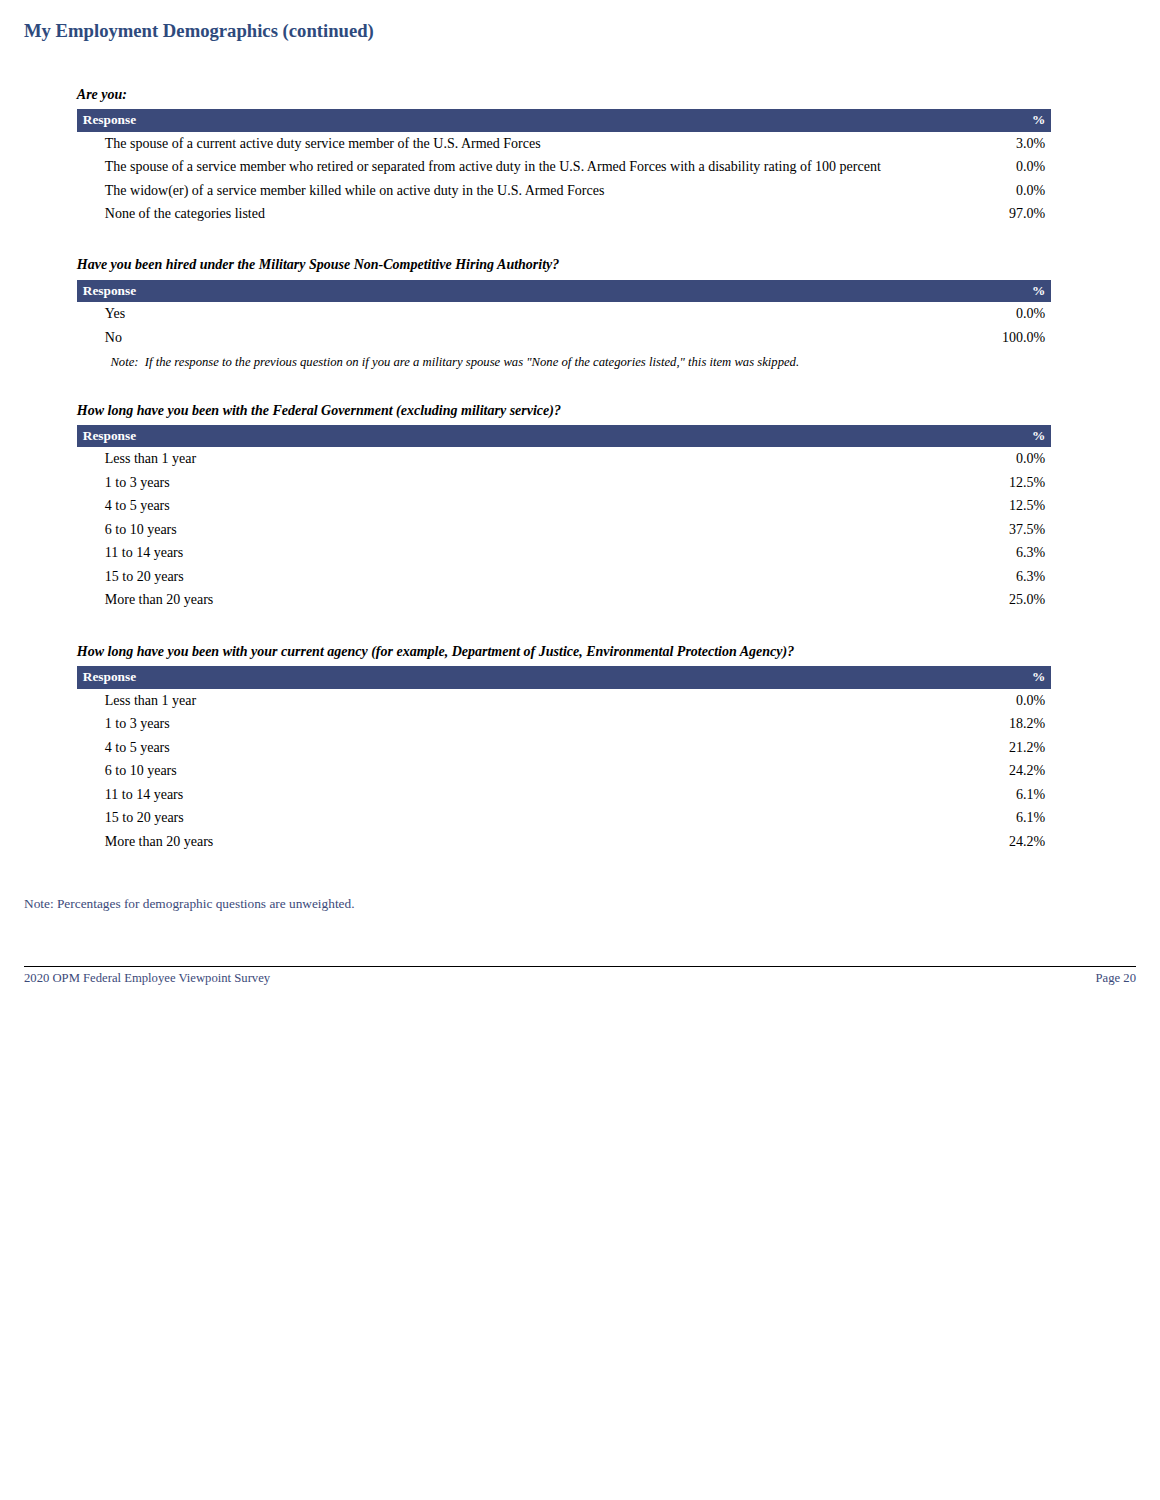My Employment Demographics (continued)
Are you:
| Response | % |
| --- | --- |
| The spouse of a current active duty service member of the U.S. Armed Forces | 3.0% |
| The spouse of a service member who retired or separated from active duty in the U.S. Armed Forces with a disability rating of 100 percent | 0.0% |
| The widow(er) of a service member killed while on active duty in the U.S. Armed Forces | 0.0% |
| None of the categories listed | 97.0% |
Have you been hired under the Military Spouse Non-Competitive Hiring Authority?
| Response | % |
| --- | --- |
| Yes | 0.0% |
| No | 100.0% |
Note: If the response to the previous question on if you are a military spouse was "None of the categories listed," this item was skipped.
How long have you been with the Federal Government (excluding military service)?
| Response | % |
| --- | --- |
| Less than 1 year | 0.0% |
| 1 to 3 years | 12.5% |
| 4 to 5 years | 12.5% |
| 6 to 10 years | 37.5% |
| 11 to 14 years | 6.3% |
| 15 to 20 years | 6.3% |
| More than 20 years | 25.0% |
How long have you been with your current agency (for example, Department of Justice, Environmental Protection Agency)?
| Response | % |
| --- | --- |
| Less than 1 year | 0.0% |
| 1 to 3 years | 18.2% |
| 4 to 5 years | 21.2% |
| 6 to 10 years | 24.2% |
| 11 to 14 years | 6.1% |
| 15 to 20 years | 6.1% |
| More than 20 years | 24.2% |
Note: Percentages for demographic questions are unweighted.
2020 OPM Federal Employee Viewpoint Survey Page 20